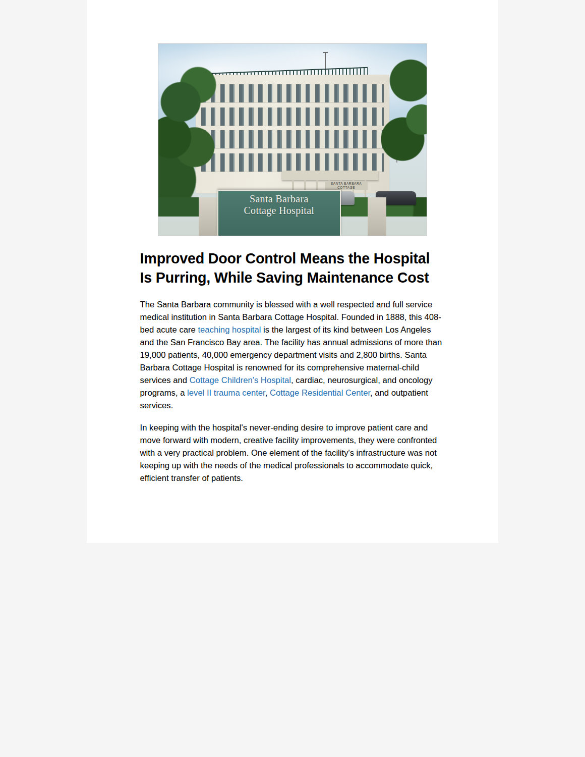SANTA BARBARA COTTAGE
Santa Barbara
Cottage Hospital
Improved Door Control Means the Hospital Is Purring, While Saving Maintenance Cost
The Santa Barbara community is blessed with a well respected and full service medical institution in Santa Barbara Cottage Hospital. Founded in 1888, this 408-bed acute care teaching hospital is the largest of its kind between Los Angeles and the San Francisco Bay area. The facility has annual admissions of more than 19,000 patients, 40,000 emergency department visits and 2,800 births. Santa Barbara Cottage Hospital is renowned for its comprehensive maternal-child services and Cottage Children's Hospital, cardiac, neurosurgical, and oncology programs, a level II trauma center, Cottage Residential Center, and outpatient services.
In keeping with the hospital's never-ending desire to improve patient care and move forward with modern, creative facility improvements, they were confronted with a very practical problem. One element of the facility's infrastructure was not keeping up with the needs of the medical professionals to accommodate quick, efficient transfer of patients.